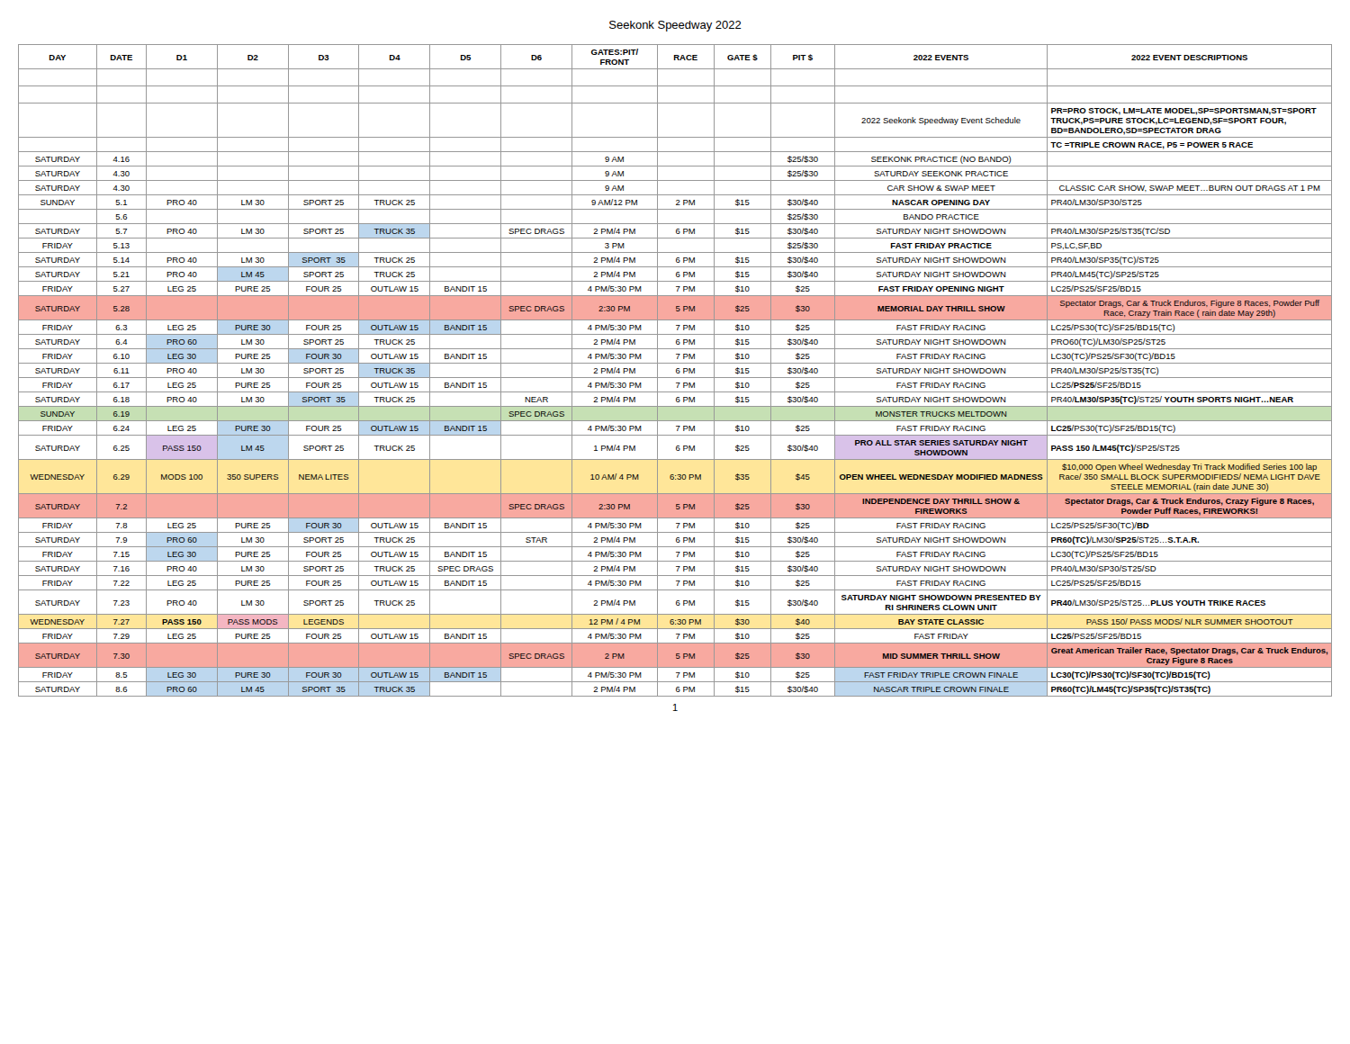Seekonk Speedway 2022
| DAY | DATE | D1 | D2 | D3 | D4 | D5 | D6 | GATES:PIT/ FRONT | RACE | GATE $ | PIT $ | 2022 EVENTS | 2022 EVENT DESCRIPTIONS |
| --- | --- | --- | --- | --- | --- | --- | --- | --- | --- | --- | --- | --- | --- |
| | | | | | | | | | | | | 2022 Seekonk Speedway Event Schedule | PR=PRO STOCK, LM=LATE MODEL,SP=SPORTSMAN,ST=SPORT TRUCK,PS=PURE STOCK,LC=LEGEND,SF=SPORT FOUR, BD=BANDOLERO,SD=SPECTATOR DRAG |
| | | | | | | | | | | | | | TC =TRIPLE CROWN RACE, P5 = POWER 5 RACE |
| SATURDAY | 4.16 | | | | | | | 9 AM | | | $25/$30 | SEEKONK PRACTICE (NO BANDO) | |
| SATURDAY | 4.30 | | | | | | | 9 AM | | | $25/$30 | SATURDAY SEEKONK PRACTICE | |
| SATURDAY | 4.30 | | | | | | | 9 AM | | | | CAR SHOW & SWAP MEET | CLASSIC CAR SHOW, SWAP MEET…BURN OUT DRAGS AT 1 PM |
| SUNDAY | 5.1 | PRO 40 | LM 30 | SPORT 25 | TRUCK 25 | | | 9 AM/12 PM | 2 PM | $15 | $30/$40 | NASCAR OPENING DAY | PR40/LM30/SP30/ST25 |
| | 5.6 | | | | | | | | | | $25/$30 | BANDO PRACTICE | |
| SATURDAY | 5.7 | PRO 40 | LM 30 | SPORT 25 | TRUCK 35 | | SPEC DRAGS | 2 PM/4 PM | 6 PM | $15 | $30/$40 | SATURDAY NIGHT SHOWDOWN | PR40/LM30/SP25/ST35(TC/SD |
| FRIDAY | 5.13 | | | | | | | 3 PM | | | $25/$30 | FAST FRIDAY PRACTICE | PS,LC,SF,BD |
| SATURDAY | 5.14 | PRO 40 | LM 30 | SPORT 35 | TRUCK 25 | | | 2 PM/4 PM | 6 PM | $15 | $30/$40 | SATURDAY NIGHT SHOWDOWN | PR40/LM30/SP35(TC)/ST25 |
| SATURDAY | 5.21 | PRO 40 | LM 45 | SPORT 25 | TRUCK 25 | | | 2 PM/4 PM | 6 PM | $15 | $30/$40 | SATURDAY NIGHT SHOWDOWN | PR40/LM45(TC)/SP25/ST25 |
| FRIDAY | 5.27 | LEG 25 | PURE 25 | FOUR 25 | OUTLAW 15 | BANDIT 15 | | 4 PM/5:30 PM | 7 PM | $10 | $25 | FAST FRIDAY OPENING NIGHT | LC25/PS25/SF25/BD15 |
| SATURDAY | 5.28 | | | | | | SPEC DRAGS | 2:30 PM | 5 PM | $25 | $30 | MEMORIAL DAY THRILL SHOW | Spectator Drags, Car & Truck Enduros, Figure 8 Races, Powder Puff Race, Crazy Train Race ( rain date May 29th) |
| FRIDAY | 6.3 | LEG 25 | PURE 30 | FOUR 25 | OUTLAW 15 | BANDIT 15 | | 4 PM/5:30 PM | 7 PM | $10 | $25 | FAST FRIDAY RACING | LC25/PS30(TC)/SF25/BD15(TC) |
| SATURDAY | 6.4 | PRO 60 | LM 30 | SPORT 25 | TRUCK 25 | | | 2 PM/4 PM | 6 PM | $15 | $30/$40 | SATURDAY NIGHT SHOWDOWN | PRO60(TC)/LM30/SP25/ST25 |
| FRIDAY | 6.10 | LEG 30 | PURE 25 | FOUR 30 | OUTLAW 15 | BANDIT 15 | | 4 PM/5:30 PM | 7 PM | $10 | $25 | FAST FRIDAY RACING | LC30(TC)/PS25/SF30(TC)/BD15 |
| SATURDAY | 6.11 | PRO 40 | LM 30 | SPORT 25 | TRUCK 35 | | | 2 PM/4 PM | 6 PM | $15 | $30/$40 | SATURDAY NIGHT SHOWDOWN | PR40/LM30/SP25/ST35(TC) |
| FRIDAY | 6.17 | LEG 25 | PURE 25 | FOUR 25 | OUTLAW 15 | BANDIT 15 | | 4 PM/5:30 PM | 7 PM | $10 | $25 | FAST FRIDAY RACING | LC25/ PS25 /SF25/BD15 |
| SATURDAY | 6.18 | PRO 40 | LM 30 | SPORT 35 | TRUCK 25 | | NEAR | 2 PM/4 PM | 6 PM | $15 | $30/$40 | SATURDAY NIGHT SHOWDOWN | PR40/ LM30/SP35(TC) /ST25/ YOUTH SPORTS NIGHT…NEAR |
| SUNDAY | 6.19 | | | | | | SPEC DRAGS | | | | | MONSTER TRUCKS MELTDOWN | |
| FRIDAY | 6.24 | LEG 25 | PURE 30 | FOUR 25 | OUTLAW 15 | BANDIT 15 | | 4 PM/5:30 PM | 7 PM | $10 | $25 | FAST FRIDAY RACING | LC25 /PS30(TC)/SF25/BD15(TC) |
| SATURDAY | 6.25 | PASS 150 | LM 45 | SPORT 25 | TRUCK 25 | | | 1 PM/4 PM | 6 PM | $25 | $30/$40 | PRO ALL STAR SERIES SATURDAY NIGHT SHOWDOWN | PASS 150 /LM45(TC) /SP25/ST25 |
| WEDNESDAY | 6.29 | MODS 100 | 350 SUPERS | NEMA LITES | | | | 10 AM/ 4 PM | 6:30 PM | $35 | $45 | OPEN WHEEL WEDNESDAY MODIFIED MADNESS | $10,000 Open Wheel Wednesday Tri Track Modified Series 100 lap Race/ 350 SMALL BLOCK SUPERMODIFIEDS/ NEMA LIGHT DAVE STEELE MEMORIAL (rain date JUNE 30) |
| SATURDAY | 7.2 | | | | | | SPEC DRAGS | 2:30 PM | 5 PM | $25 | $30 | INDEPENDENCE DAY THRILL SHOW & FIREWORKS | Spectator Drags, Car & Truck Enduros, Crazy Figure 8 Races, Powder Puff Races, FIREWORKS! |
| FRIDAY | 7.8 | LEG 25 | PURE 25 | FOUR 30 | OUTLAW 15 | BANDIT 15 | | 4 PM/5:30 PM | 7 PM | $10 | $25 | FAST FRIDAY RACING | LC25/PS25/SF30(TC)/ BD |
| SATURDAY | 7.9 | PRO 60 | LM 30 | SPORT 25 | TRUCK 25 | | STAR | 2 PM/4 PM | 6 PM | $15 | $30/$40 | SATURDAY NIGHT SHOWDOWN | PR60(TC) /LM30/ SP25 /ST25… S.T.A.R. |
| FRIDAY | 7.15 | LEG 30 | PURE 25 | FOUR 25 | OUTLAW 15 | BANDIT 15 | | 4 PM/5:30 PM | 7 PM | $10 | $25 | FAST FRIDAY RACING | LC30(TC)/PS25/SF25/BD15 |
| SATURDAY | 7.16 | PRO 40 | LM 30 | SPORT 25 | TRUCK 25 | SPEC DRAGS | | 2 PM/4 PM | 7 PM | $15 | $30/$40 | SATURDAY NIGHT SHOWDOWN | PR40/LM30/SP30/ST25/SD |
| FRIDAY | 7.22 | LEG 25 | PURE 25 | FOUR 25 | OUTLAW 15 | BANDIT 15 | | 4 PM/5:30 PM | 7 PM | $10 | $25 | FAST FRIDAY RACING | LC25/PS25/SF25/BD15 |
| SATURDAY | 7.23 | PRO 40 | LM 30 | SPORT 25 | TRUCK 25 | | | 2 PM/4 PM | 6 PM | $15 | $30/$40 | SATURDAY NIGHT SHOWDOWN PRESENTED BY RI SHRINERS CLOWN UNIT | PR40 /LM30/SP25/ST25… PLUS YOUTH TRIKE RACES |
| WEDNESDAY | 7.27 | PASS 150 | PASS MODS | LEGENDS | | | | 12 PM / 4 PM | 6:30 PM | $30 | $40 | BAY STATE CLASSIC | PASS 150/ PASS MODS/ NLR SUMMER SHOOTOUT |
| FRIDAY | 7.29 | LEG 25 | PURE 25 | FOUR 25 | OUTLAW 15 | BANDIT 15 | | 4 PM/5:30 PM | 7 PM | $10 | $25 | FAST FRIDAY | LC25 /PS25/SF25/BD15 |
| SATURDAY | 7.30 | | | | | | SPEC DRAGS | 2 PM | 5 PM | $25 | $30 | MID SUMMER THRILL SHOW | Great American Trailer Race, Spectator Drags, Car & Truck Enduros, Crazy Figure 8 Races |
| FRIDAY | 8.5 | LEG 30 | PURE 30 | FOUR 30 | OUTLAW 15 | BANDIT 15 | | 4 PM/5:30 PM | 7 PM | $10 | $25 | FAST FRIDAY TRIPLE CROWN FINALE | LC30(TC)/PS30(TC)/SF30(TC)/BD15(TC) |
| SATURDAY | 8.6 | PRO 60 | LM 45 | SPORT 35 | TRUCK 35 | | | 2 PM/4 PM | 6 PM | $15 | $30/$40 | NASCAR TRIPLE CROWN FINALE | PR60(TC)/LM45(TC)/SP35(TC)/ST35(TC) |
1